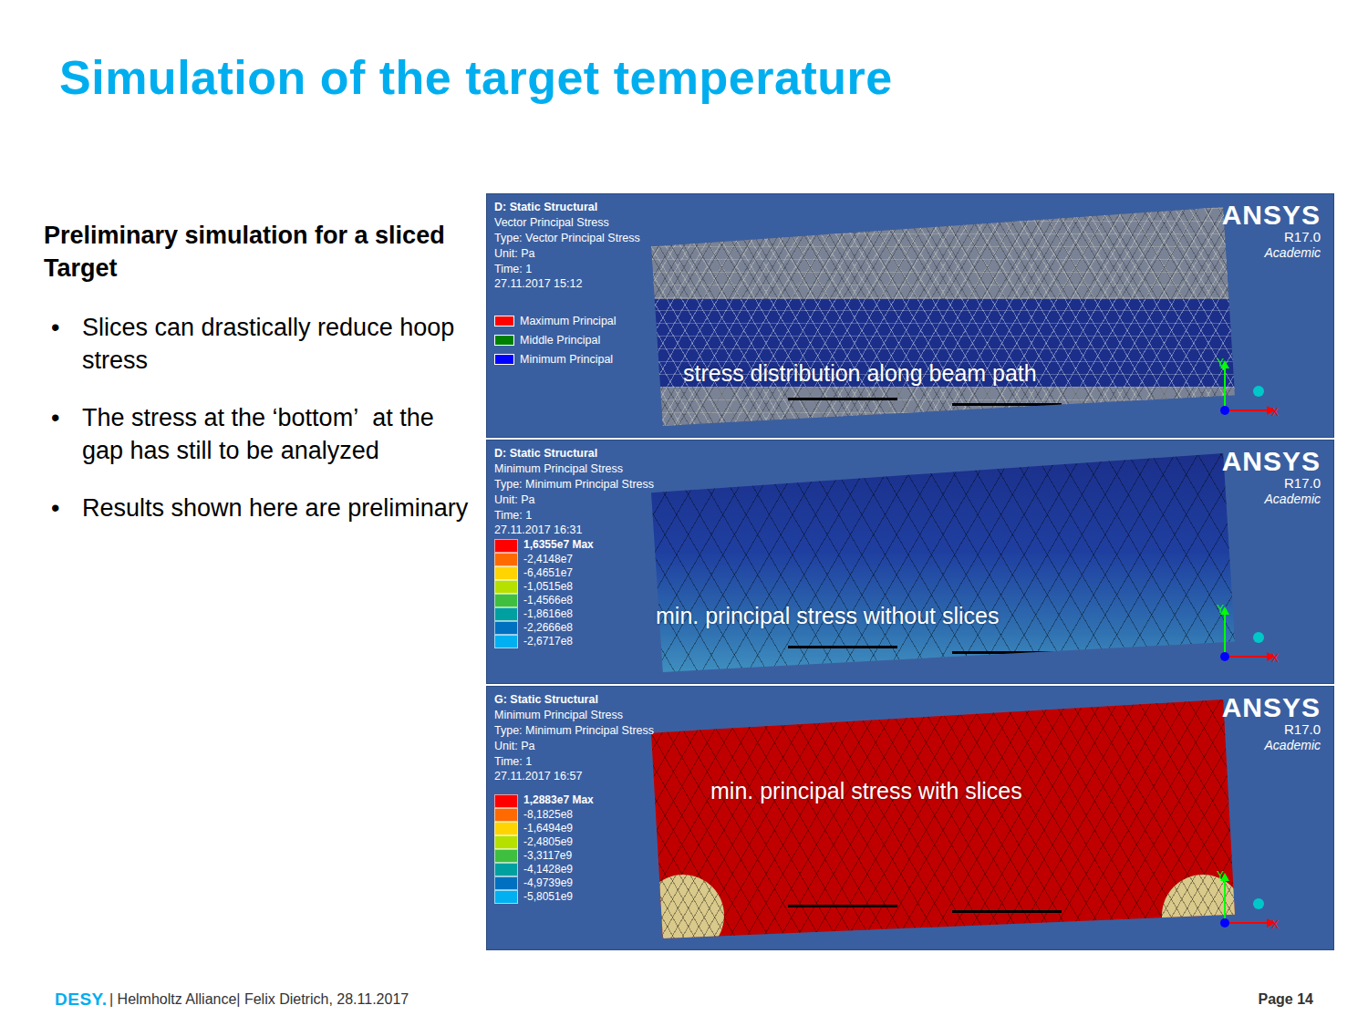Simulation of the target temperature
Preliminary simulation for a sliced Target
Slices can drastically reduce hoop stress
The stress at the ‘bottom’ at the gap has still to be analyzed
Results shown here are preliminary
D: Static Structural
Vector Principal Stress
Type: Vector Principal Stress
Unit: Pa
Time: 1
27.11.2017 15:12
Maximum Principal
Middle Principal
Minimum Principal
stress distribution along beam path
ANSYS
R17.0
Academic
Y
X
D: Static Structural
Minimum Principal Stress
Type: Minimum Principal Stress
Unit: Pa
Time: 1
27.11.2017 16:31
1,6355e7 Max
-2,4148e7
-6,4651e7
-1,0515e8
-1,4566e8
-1,8616e8
-2,2666e8
-2,6717e8
min. principal stress without slices
ANSYS
R17.0
Academic
Y
X
G: Static Structural
Minimum Principal Stress
Type: Minimum Principal Stress
Unit: Pa
Time: 1
27.11.2017 16:57
1,2883e7 Max
-8,1825e8
-1,6494e9
-2,4805e9
-3,3117e9
-4,1428e9
-4,9739e9
-5,8051e9
min. principal stress with slices
ANSYS
R17.0
Academic
Y
X
DESY.
| Helmholtz Alliance| Felix Dietrich, 28.11.2017
Page 14